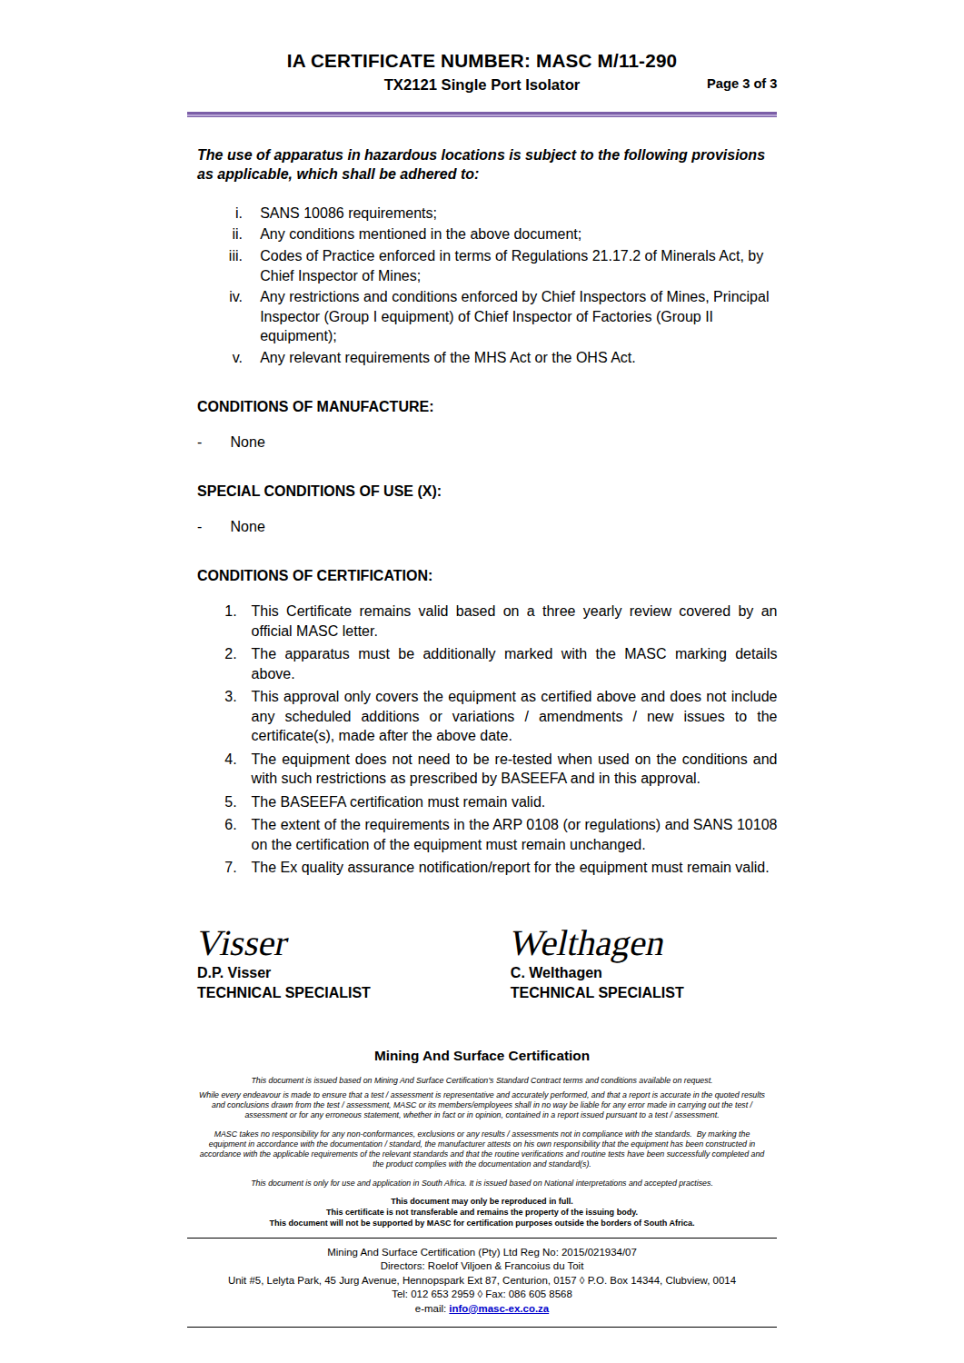IA CERTIFICATE NUMBER: MASC M/11-290
TX2121 Single Port Isolator Page 3 of 3
The use of apparatus in hazardous locations is subject to the following provisions as applicable, which shall be adhered to:
i. SANS 10086 requirements;
ii. Any conditions mentioned in the above document;
iii. Codes of Practice enforced in terms of Regulations 21.17.2 of Minerals Act, by Chief Inspector of Mines;
iv. Any restrictions and conditions enforced by Chief Inspectors of Mines, Principal Inspector (Group I equipment) of Chief Inspector of Factories (Group II equipment);
v. Any relevant requirements of the MHS Act or the OHS Act.
CONDITIONS OF MANUFACTURE:
-None
SPECIAL CONDITIONS OF USE (X):
-None
CONDITIONS OF CERTIFICATION:
This Certificate remains valid based on a three yearly review covered by an official MASC letter.
The apparatus must be additionally marked with the MASC marking details above.
This approval only covers the equipment as certified above and does not include any scheduled additions or variations / amendments / new issues to the certificate(s), made after the above date.
The equipment does not need to be re-tested when used on the conditions and with such restrictions as prescribed by BASEEFA and in this approval.
The BASEEFA certification must remain valid.
The extent of the requirements in the ARP 0108 (or regulations) and SANS 10108 on the certification of the equipment must remain unchanged.
The Ex quality assurance notification/report for the equipment must remain valid.
Visser
D.P. Visser
TECHNICAL SPECIALIST
Welthagen
C. Welthagen
TECHNICAL SPECIALIST
Mining And Surface Certification
This document is issued based on Mining And Surface Certification’s Standard Contract terms and conditions available on request.
While every endeavour is made to ensure that a test / assessment is representative and accurately performed, and that a report is accurate in the quoted results and conclusions drawn from the test / assessment, MASC or its members/employees shall in no way be liable for any error made in carrying out the test / assessment or for any erroneous statement, whether in fact or in opinion, contained in a report issued pursuant to a test / assessment.
MASC takes no responsibility for any non-conformances, exclusions or any results / assessments not in compliance with the standards. By marking the equipment in accordance with the documentation / standard, the manufacturer attests on his own responsibility that the equipment has been constructed in accordance with the applicable requirements of the relevant standards and that the routine verifications and routine tests have been successfully completed and the product complies with the documentation and standard(s).
This document is only for use and application in South Africa. It is issued based on National interpretations and accepted practises.
This document may only be reproduced in full.
This certificate is not transferable and remains the property of the issuing body.
This document will not be supported by MASC for certification purposes outside the borders of South Africa.
Mining And Surface Certification (Pty) Ltd Reg No: 2015/021934/07
Directors: Roelof Viljoen & Francoius du Toit
Unit #5, Lelyta Park, 45 Jurg Avenue, Hennopspark Ext 87, Centurion, 0157 ◊ P.O. Box 14344, Clubview, 0014
Tel: 012 653 2959 ◊ Fax: 086 605 8568
e-mail: info@masc-ex.co.za